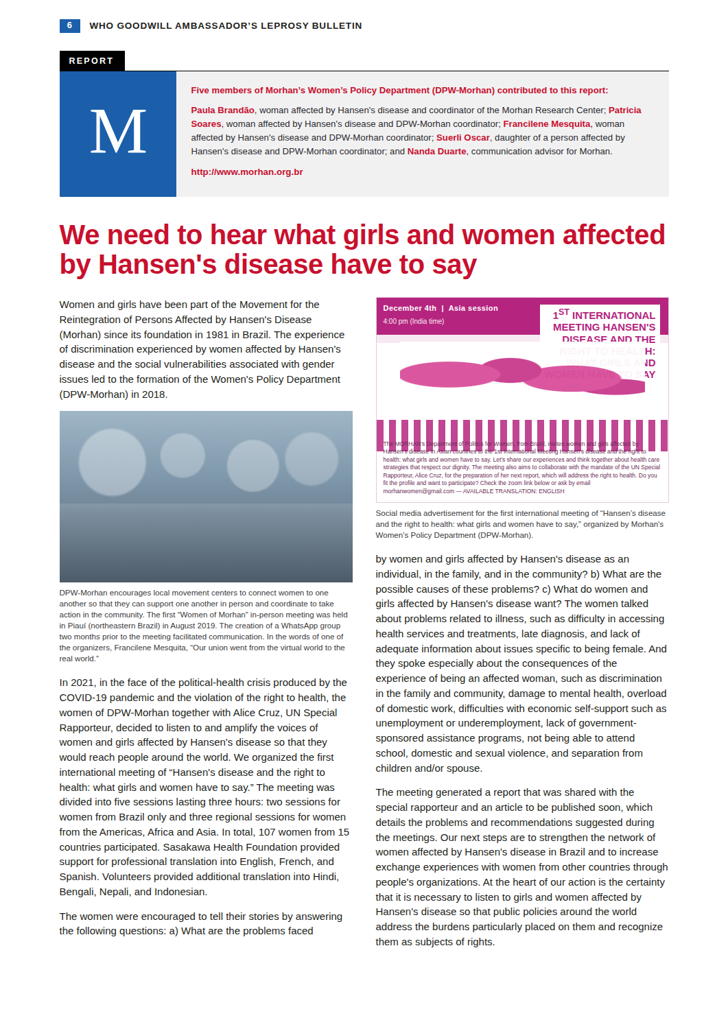6
WHO Goodwill Ambassador’s Leprosy Bulletin
Report
M
Five members of Morhan’s Women’s Policy Department (DPW-Morhan) contributed to this report:
Paula Brandão, woman affected by Hansen's disease and coordinator of the Morhan Research Center; Patricia Soares, woman affected by Hansen's disease and DPW-Morhan coordinator; Francilene Mesquita, woman affected by Hansen's disease and DPW-Morhan coordinator; Suerli Oscar, daughter of a person affected by Hansen's disease and DPW-Morhan coordinator; and Nanda Duarte, communication advisor for Morhan.
http://www.morhan.org.br
We need to hear what girls and women affected by Hansen's disease have to say
Women and girls have been part of the Movement for the Reintegration of Persons Affected by Hansen's Disease (Morhan) since its foundation in 1981 in Brazil. The experience of discrimination experienced by women affected by Hansen's disease and the social vulnerabilities associated with gender issues led to the formation of the Women's Policy Department (DPW-Morhan) in 2018.
DPW-Morhan encourages local movement centers to connect women to one another so that they can support one another in person and coordinate to take action in the community. The first “Women of Morhan” in-person meeting was held in Piauí (northeastern Brazil) in August 2019. The creation of a WhatsApp group two months prior to the meeting facilitated communication. In the words of one of the organizers, Francilene Mesquita, “Our union went from the virtual world to the real world.”
In 2021, in the face of the political-health crisis produced by the COVID-19 pandemic and the violation of the right to health, the women of DPW-Morhan together with Alice Cruz, UN Special Rapporteur, decided to listen to and amplify the voices of women and girls affected by Hansen's disease so that they would reach people around the world. We organized the first international meeting of “Hansen's disease and the right to health: what girls and women have to say.” The meeting was divided into five sessions lasting three hours: two sessions for women from Brazil only and three regional sessions for women from the Americas, Africa and Asia. In total, 107 women from 15 countries participated. Sasakawa Health Foundation provided support for professional translation into English, French, and Spanish. Volunteers provided additional translation into Hindi, Bengali, Nepali, and Indonesian.
The women were encouraged to tell their stories by answering the following questions: a) What are the problems faced
December 4th | Asia session 4:00 pm (India time)
1ST INTERNATIONAL
MEETING HANSEN'S
DISEASE AND THE
RIGHT TO HEALTH:
WHAT GIRLS AND
WOMEN HAVE TO SAY
The MORHAN's Department of Politics for Women, from Brazil, invites women and girls affected by Hansen's disease in Asian countries to the 1st International Meeting Hansen's disease and the right to health: what girls and women have to say. Let's share our experiences and think together about health care strategies that respect our dignity. The meeting also aims to collaborate with the mandate of the UN Special Rapporteur, Alice Cruz, for the preparation of her next report, which will address the right to health. Do you fit the profile and want to participate? Check the zoom link below or ask by email morhanwomen@gmail.com — AVAILABLE TRANSLATION: ENGLISH
Social media advertisement for the first international meeting of “Hansen’s disease and the right to health: what girls and women have to say,” organized by Morhan's Women's Policy Department (DPW-Morhan).
by women and girls affected by Hansen's disease as an individual, in the family, and in the community? b) What are the possible causes of these problems? c) What do women and girls affected by Hansen's disease want? The women talked about problems related to illness, such as difficulty in accessing health services and treatments, late diagnosis, and lack of adequate information about issues specific to being female. And they spoke especially about the consequences of the experience of being an affected woman, such as discrimination in the family and community, damage to mental health, overload of domestic work, difficulties with economic self-support such as unemployment or underemployment, lack of government-sponsored assistance programs, not being able to attend school, domestic and sexual violence, and separation from children and/or spouse.
The meeting generated a report that was shared with the special rapporteur and an article to be published soon, which details the problems and recommendations suggested during the meetings. Our next steps are to strengthen the network of women affected by Hansen's disease in Brazil and to increase exchange experiences with women from other countries through people's organizations. At the heart of our action is the certainty that it is necessary to listen to girls and women affected by Hansen's disease so that public policies around the world address the burdens particularly placed on them and recognize them as subjects of rights.